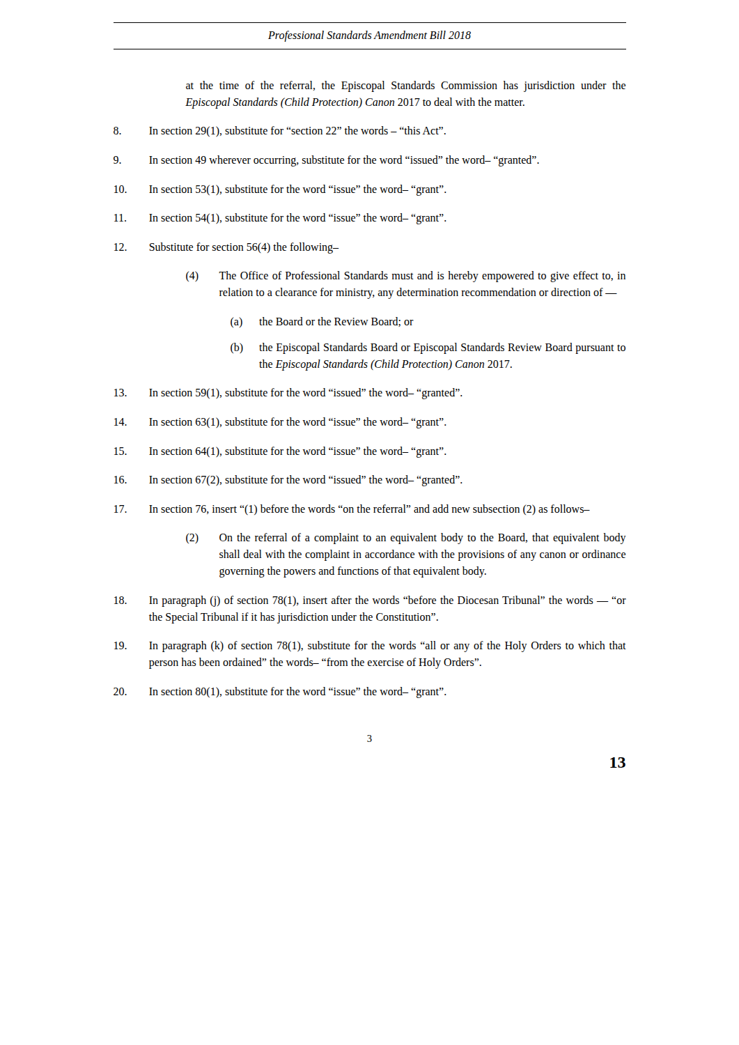Professional Standards Amendment Bill 2018
at the time of the referral, the Episcopal Standards Commission has jurisdiction under the Episcopal Standards (Child Protection) Canon 2017 to deal with the matter.
8.
In section 29(1), substitute for “section 22” the words – “this Act”.
9.
In section 49 wherever occurring, substitute for the word “issued” the word– “granted”.
10.
In section 53(1), substitute for the word “issue” the word– “grant”.
11.
In section 54(1), substitute for the word “issue” the word– “grant”.
12.
Substitute for section 56(4) the following–
(4)
The Office of Professional Standards must and is hereby empowered to give effect to, in relation to a clearance for ministry, any determination recommendation or direction of —
(a)
the Board or the Review Board; or
(b)
the Episcopal Standards Board or Episcopal Standards Review Board pursuant to the Episcopal Standards (Child Protection) Canon 2017.
13.
In section 59(1), substitute for the word “issued” the word– “granted”.
14.
In section 63(1), substitute for the word “issue” the word– “grant”.
15.
In section 64(1), substitute for the word “issue” the word– “grant”.
16.
In section 67(2), substitute for the word “issued” the word– “granted”.
17.
In section 76, insert “(1) before the words “on the referral” and add new subsection (2) as follows–
(2)
On the referral of a complaint to an equivalent body to the Board, that equivalent body shall deal with the complaint in accordance with the provisions of any canon or ordinance governing the powers and functions of that equivalent body.
18.
In paragraph (j) of section 78(1), insert after the words “before the Diocesan Tribunal” the words — “or the Special Tribunal if it has jurisdiction under the Constitution”.
19.
In paragraph (k) of section 78(1), substitute for the words “all or any of the Holy Orders to which that person has been ordained” the words– “from the exercise of Holy Orders”.
20.
In section 80(1), substitute for the word “issue” the word– “grant”.
3
13